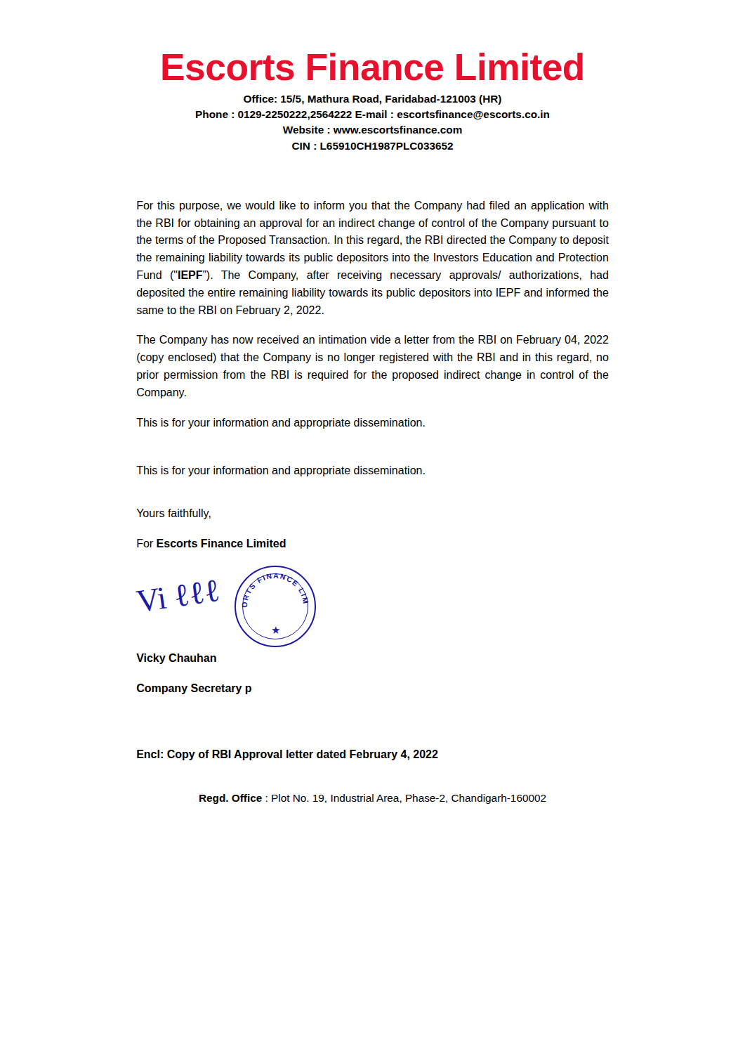Escorts Finance Limited
Office: 15/5, Mathura Road, Faridabad-121003 (HR)
Phone : 0129-2250222,2564222 E-mail : escortsfinance@escorts.co.in
Website : www.escortsfinance.com
CIN : L65910CH1987PLC033652
For this purpose, we would like to inform you that the Company had filed an application with the RBI for obtaining an approval for an indirect change of control of the Company pursuant to the terms of the Proposed Transaction. In this regard, the RBI directed the Company to deposit the remaining liability towards its public depositors into the Investors Education and Protection Fund ("IEPF”). The Company, after receiving necessary approvals/ authorizations, had deposited the entire remaining liability towards its public depositors into IEPF and informed the same to the RBI on February 2, 2022.
The Company has now received an intimation vide a letter from the RBI on February 04, 2022 (copy enclosed) that the Company is no longer registered with the RBI and in this regard, no prior permission from the RBI is required for the proposed indirect change in control of the Company.
This is for your information and appropriate dissemination.
This is for your information and appropriate dissemination.
Yours faithfully,
For Escorts Finance Limited
Vi ℓℓℓ
ESCORTS FINANCE LIMITED
★
Vicky Chauhan
Company Secretary p
Encl: Copy of RBI Approval letter dated February 4, 2022
Regd. Office : Plot No. 19, Industrial Area, Phase-2, Chandigarh-160002